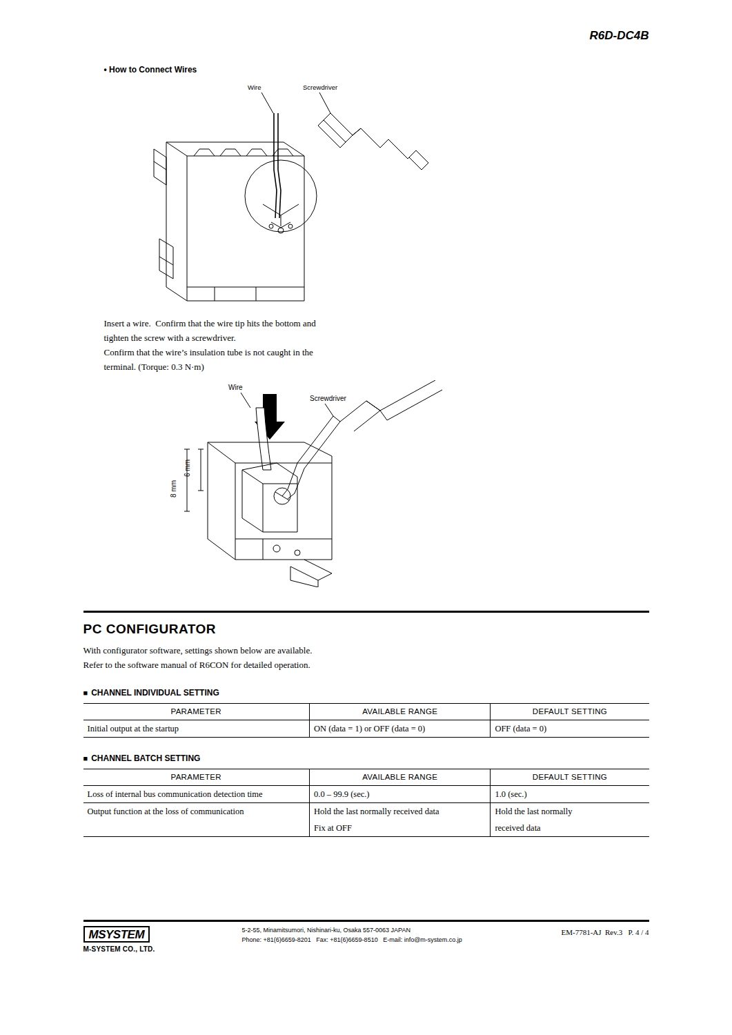R6D-DC4B
• How to Connect Wires
Wire Screwdriver
Insert a wire. Confirm that the wire tip hits the bottom and
tighten the screw with a screwdriver.
Confirm that the wire’s insulation tube is not caught in the
terminal. (Torque: 0.3 N·m)
Wire Screwdriver 6 mm 8 mm
PC CONFIGURATOR
With configurator software, settings shown below are available.
Refer to the software manual of R6CON for detailed operation.
CHANNEL INDIVIDUAL SETTING
| PARAMETER | AVAILABLE RANGE | DEFAULT SETTING |
| --- | --- | --- |
| Initial output at the startup | ON (data = 1) or OFF (data = 0) | OFF (data = 0) |
CHANNEL BATCH SETTING
| PARAMETER | AVAILABLE RANGE | DEFAULT SETTING |
| --- | --- | --- |
| Loss of internal bus communication detection time | 0.0 – 99.9 (sec.) | 1.0 (sec.) |
| Output function at the loss of communication | Hold the last normally received data | Hold the last normally |
| | Fix at OFF | received data |
MSYSTEM
M-SYSTEM CO., LTD.
5-2-55, Minamitsumori, Nishinari-ku, Osaka 557-0063 JAPAN
Phone: +81(6)6659-8201 Fax: +81(6)6659-8510 E-mail: info@m-system.co.jp
EM-7781-AJ Rev.3 P. 4 / 4